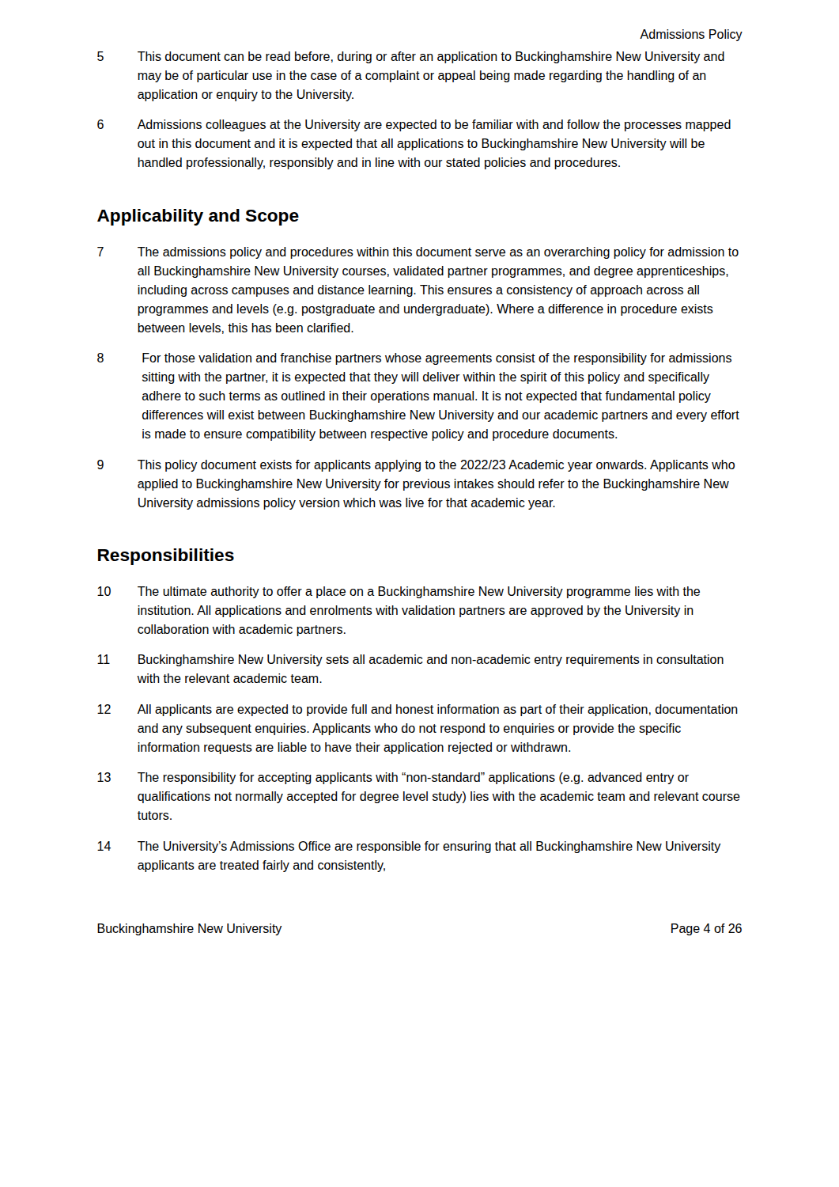Admissions Policy
5 This document can be read before, during or after an application to Buckinghamshire New University and may be of particular use in the case of a complaint or appeal being made regarding the handling of an application or enquiry to the University.
6 Admissions colleagues at the University are expected to be familiar with and follow the processes mapped out in this document and it is expected that all applications to Buckinghamshire New University will be handled professionally, responsibly and in line with our stated policies and procedures.
Applicability and Scope
7 The admissions policy and procedures within this document serve as an overarching policy for admission to all Buckinghamshire New University courses, validated partner programmes, and degree apprenticeships, including across campuses and distance learning. This ensures a consistency of approach across all programmes and levels (e.g. postgraduate and undergraduate). Where a difference in procedure exists between levels, this has been clarified.
8 For those validation and franchise partners whose agreements consist of the responsibility for admissions sitting with the partner, it is expected that they will deliver within the spirit of this policy and specifically adhere to such terms as outlined in their operations manual. It is not expected that fundamental policy differences will exist between Buckinghamshire New University and our academic partners and every effort is made to ensure compatibility between respective policy and procedure documents.
9 This policy document exists for applicants applying to the 2022/23 Academic year onwards. Applicants who applied to Buckinghamshire New University for previous intakes should refer to the Buckinghamshire New University admissions policy version which was live for that academic year.
Responsibilities
10 The ultimate authority to offer a place on a Buckinghamshire New University programme lies with the institution. All applications and enrolments with validation partners are approved by the University in collaboration with academic partners.
11 Buckinghamshire New University sets all academic and non-academic entry requirements in consultation with the relevant academic team.
12 All applicants are expected to provide full and honest information as part of their application, documentation and any subsequent enquiries. Applicants who do not respond to enquiries or provide the specific information requests are liable to have their application rejected or withdrawn.
13 The responsibility for accepting applicants with “non-standard” applications (e.g. advanced entry or qualifications not normally accepted for degree level study) lies with the academic team and relevant course tutors.
14 The University’s Admissions Office are responsible for ensuring that all Buckinghamshire New University applicants are treated fairly and consistently,
Buckinghamshire New University Page 4 of 26